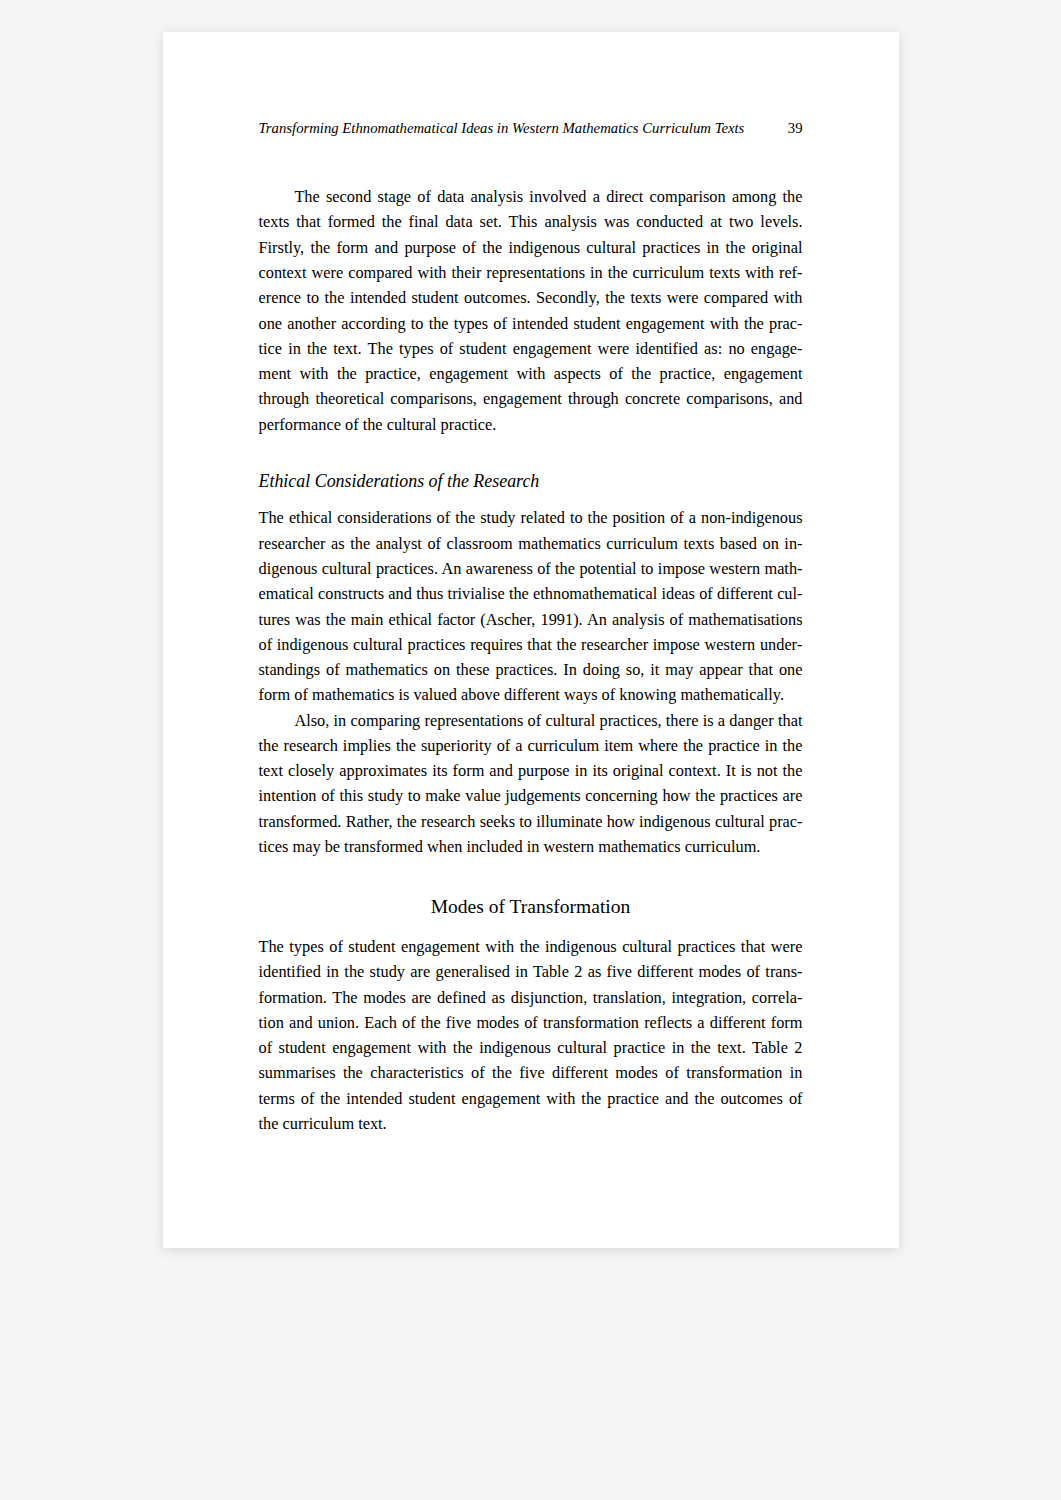Transforming Ethnomathematical Ideas in Western Mathematics Curriculum Texts 39
The second stage of data analysis involved a direct comparison among the texts that formed the final data set. This analysis was conducted at two levels. Firstly, the form and purpose of the indigenous cultural practices in the original context were compared with their representations in the curriculum texts with reference to the intended student outcomes. Secondly, the texts were compared with one another according to the types of intended student engagement with the practice in the text. The types of student engagement were identified as: no engagement with the practice, engagement with aspects of the practice, engagement through theoretical comparisons, engagement through concrete comparisons, and performance of the cultural practice.
Ethical Considerations of the Research
The ethical considerations of the study related to the position of a non-indigenous researcher as the analyst of classroom mathematics curriculum texts based on indigenous cultural practices. An awareness of the potential to impose western mathematical constructs and thus trivialise the ethnomathematical ideas of different cultures was the main ethical factor (Ascher, 1991). An analysis of mathematisations of indigenous cultural practices requires that the researcher impose western understandings of mathematics on these practices. In doing so, it may appear that one form of mathematics is valued above different ways of knowing mathematically.
Also, in comparing representations of cultural practices, there is a danger that the research implies the superiority of a curriculum item where the practice in the text closely approximates its form and purpose in its original context. It is not the intention of this study to make value judgements concerning how the practices are transformed. Rather, the research seeks to illuminate how indigenous cultural practices may be transformed when included in western mathematics curriculum.
Modes of Transformation
The types of student engagement with the indigenous cultural practices that were identified in the study are generalised in Table 2 as five different modes of transformation. The modes are defined as disjunction, translation, integration, correlation and union. Each of the five modes of transformation reflects a different form of student engagement with the indigenous cultural practice in the text. Table 2 summarises the characteristics of the five different modes of transformation in terms of the intended student engagement with the practice and the outcomes of the curriculum text.